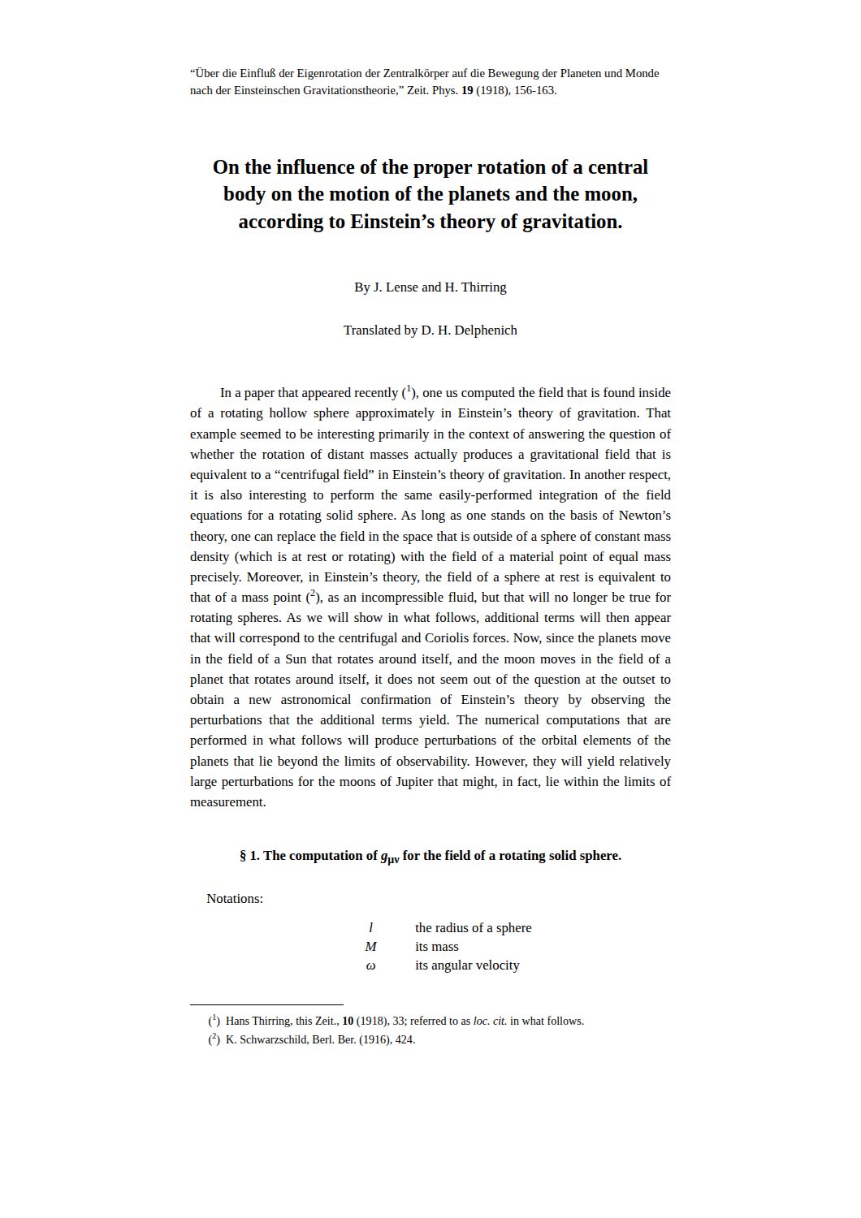“Über die Einfluß der Eigenrotation der Zentralkörper auf die Bewegung der Planeten und Monde nach der Einsteinschen Gravitationstheorie,” Zeit. Phys. 19 (1918), 156-163.
On the influence of the proper rotation of a central body on the motion of the planets and the moon, according to Einstein’s theory of gravitation.
By J. Lense and H. Thirring
Translated by D. H. Delphenich
In a paper that appeared recently (1), one us computed the field that is found inside of a rotating hollow sphere approximately in Einstein’s theory of gravitation. That example seemed to be interesting primarily in the context of answering the question of whether the rotation of distant masses actually produces a gravitational field that is equivalent to a “centrifugal field” in Einstein’s theory of gravitation. In another respect, it is also interesting to perform the same easily-performed integration of the field equations for a rotating solid sphere. As long as one stands on the basis of Newton’s theory, one can replace the field in the space that is outside of a sphere of constant mass density (which is at rest or rotating) with the field of a material point of equal mass precisely. Moreover, in Einstein’s theory, the field of a sphere at rest is equivalent to that of a mass point (2), as an incompressible fluid, but that will no longer be true for rotating spheres. As we will show in what follows, additional terms will then appear that will correspond to the centrifugal and Coriolis forces. Now, since the planets move in the field of a Sun that rotates around itself, and the moon moves in the field of a planet that rotates around itself, it does not seem out of the question at the outset to obtain a new astronomical confirmation of Einstein’s theory by observing the perturbations that the additional terms yield. The numerical computations that are performed in what follows will produce perturbations of the orbital elements of the planets that lie beyond the limits of observability. However, they will yield relatively large perturbations for the moons of Jupiter that might, in fact, lie within the limits of measurement.
§ 1. The computation of gμν for the field of a rotating solid sphere.
Notations:
| l | the radius of a sphere |
| M | its mass |
| ω | its angular velocity |
(1) Hans Thirring, this Zeit., 10 (1918), 33; referred to as loc. cit. in what follows.
(2) K. Schwarzschild, Berl. Ber. (1916), 424.